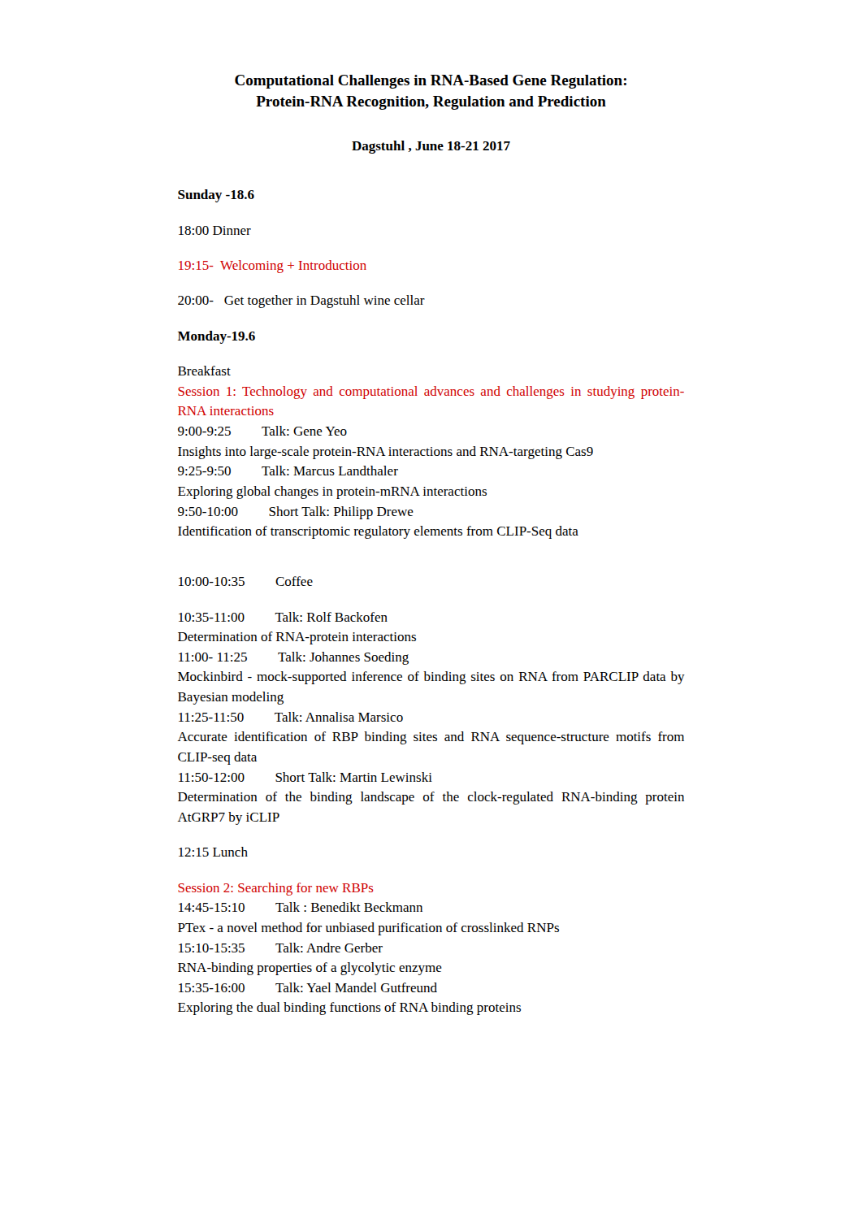Computational Challenges in RNA-Based Gene Regulation:
Protein-RNA Recognition, Regulation and Prediction
Dagstuhl , June 18-21 2017
Sunday -18.6
18:00 Dinner
19:15- Welcoming + Introduction
20:00- Get together in Dagstuhl wine cellar
Monday-19.6
Breakfast
Session 1: Technology and computational advances and challenges in studying protein-RNA interactions
9:00-9:25 Talk: Gene Yeo
Insights into large-scale protein-RNA interactions and RNA-targeting Cas9
9:25-9:50 Talk: Marcus Landthaler
Exploring global changes in protein-mRNA interactions
9:50-10:00 Short Talk: Philipp Drewe
Identification of transcriptomic regulatory elements from CLIP-Seq data
10:00-10:35 Coffee
10:35-11:00 Talk: Rolf Backofen
Determination of RNA-protein interactions
11:00- 11:25 Talk: Johannes Soeding
Mockinbird - mock-supported inference of binding sites on RNA from PARCLIP data by Bayesian modeling
11:25-11:50 Talk: Annalisa Marsico
Accurate identification of RBP binding sites and RNA sequence-structure motifs from CLIP-seq data
11:50-12:00 Short Talk: Martin Lewinski
Determination of the binding landscape of the clock-regulated RNA-binding protein AtGRP7 by iCLIP
12:15 Lunch
Session 2: Searching for new RBPs
14:45-15:10 Talk : Benedikt Beckmann
PTex - a novel method for unbiased purification of crosslinked RNPs
15:10-15:35 Talk: Andre Gerber
RNA-binding properties of a glycolytic enzyme
15:35-16:00 Talk: Yael Mandel Gutfreund
Exploring the dual binding functions of RNA binding proteins